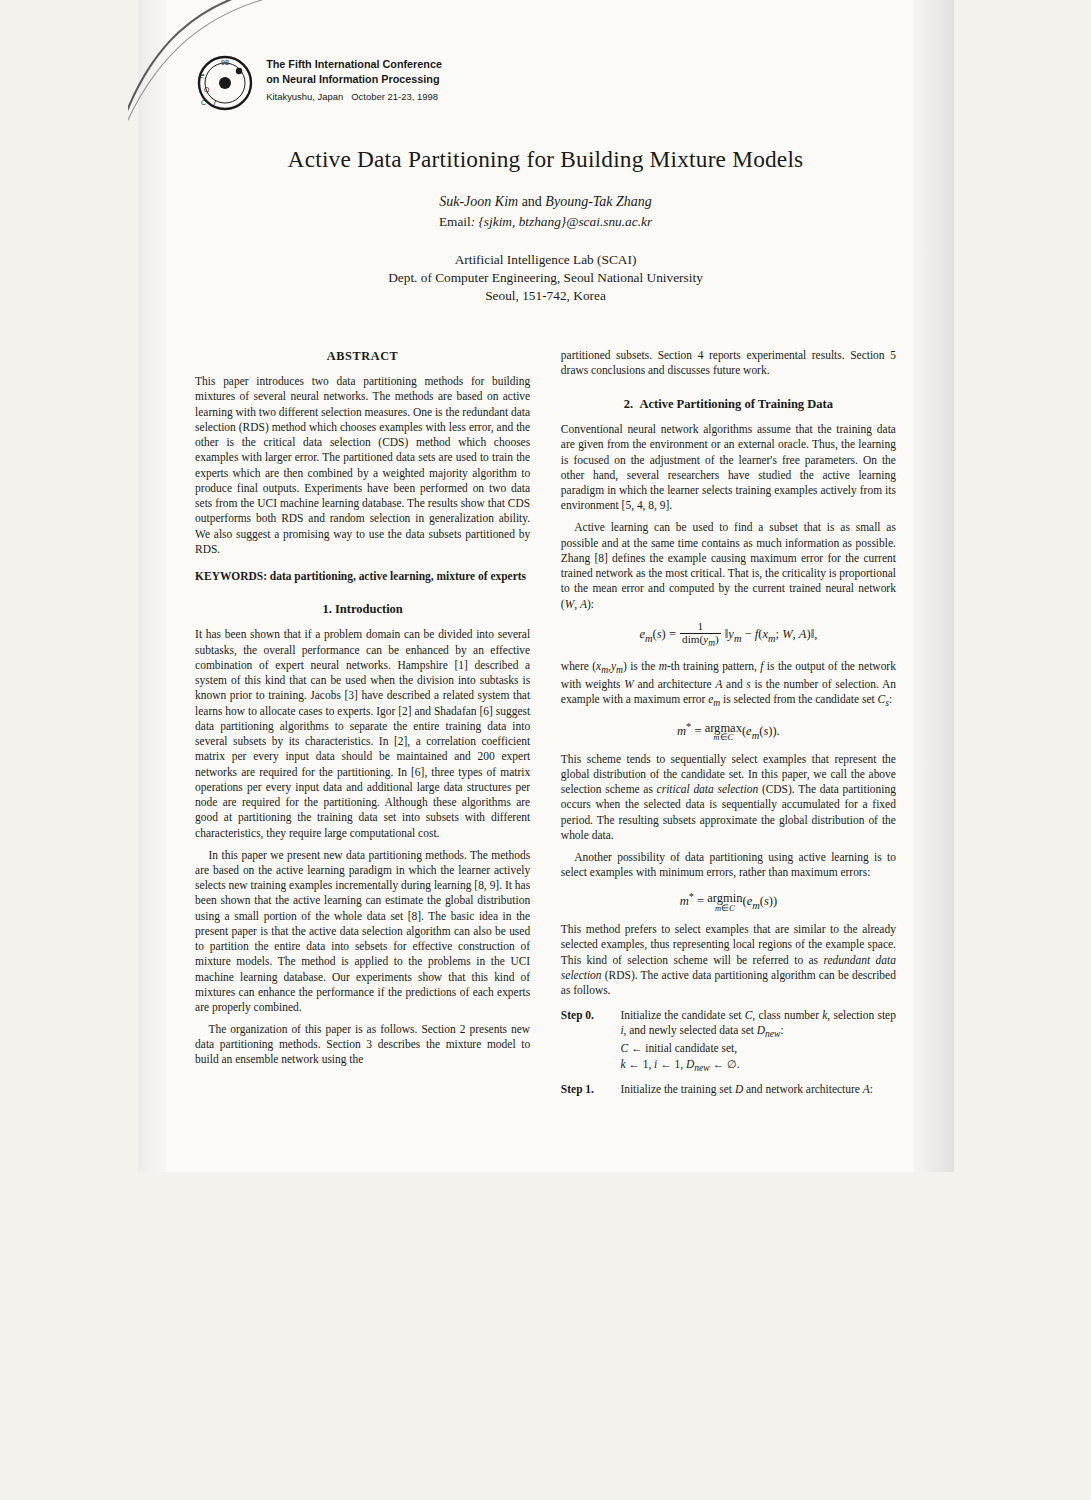98 N O I C
The Fifth International Conference
on Neural Information Processing
Kitakyushu, Japan October 21-23, 1998
Active Data Partitioning for Building Mixture Models
Suk-Joon Kim and Byoung-Tak Zhang
Email: {sjkim, btzhang}@scai.snu.ac.kr
Artificial Intelligence Lab (SCAI)
Dept. of Computer Engineering, Seoul National University
Seoul, 151-742, Korea
ABSTRACT
This paper introduces two data partitioning methods for building mixtures of several neural networks. The methods are based on active learning with two different selection measures. One is the redundant data selection (RDS) method which chooses examples with less error, and the other is the critical data selection (CDS) method which chooses examples with larger error. The partitioned data sets are used to train the experts which are then combined by a weighted majority algorithm to produce final outputs. Experiments have been performed on two data sets from the UCI machine learning database. The results show that CDS outperforms both RDS and random selection in generalization ability. We also suggest a promising way to use the data subsets partitioned by RDS.
KEYWORDS: data partitioning, active learning, mixture of experts
1. Introduction
It has been shown that if a problem domain can be divided into several subtasks, the overall performance can be enhanced by an effective combination of expert neural networks. Hampshire [1] described a system of this kind that can be used when the division into subtasks is known prior to training. Jacobs [3] have described a related system that learns how to allocate cases to experts. Igor [2] and Shadafan [6] suggest data partitioning algorithms to separate the entire training data into several subsets by its characteristics. In [2], a correlation coefficient matrix per every input data should be maintained and 200 expert networks are required for the partitioning. In [6], three types of matrix operations per every input data and additional large data structures per node are required for the partitioning. Although these algorithms are good at partitioning the training data set into subsets with different characteristics, they require large computational cost.
In this paper we present new data partitioning methods. The methods are based on the active learning paradigm in which the learner actively selects new training examples incrementally during learning [8, 9]. It has been shown that the active learning can estimate the global distribution using a small portion of the whole data set [8]. The basic idea in the present paper is that the active data selection algorithm can also be used to partition the entire data into sebsets for effective construction of mixture models. The method is applied to the problems in the UCI machine learning database. Our experiments show that this kind of mixtures can enhance the performance if the predictions of each experts are properly combined.
The organization of this paper is as follows. Section 2 presents new data partitioning methods. Section 3 describes the mixture model to build an ensemble network using the
partitioned subsets. Section 4 reports experimental results. Section 5 draws conclusions and discusses future work.
2. Active Partitioning of Training Data
Conventional neural network algorithms assume that the training data are given from the environment or an external oracle. Thus, the learning is focused on the adjustment of the learner's free parameters. On the other hand, several researchers have studied the active learning paradigm in which the learner selects training examples actively from its environment [5, 4, 8, 9].
Active learning can be used to find a subset that is as small as possible and at the same time contains as much information as possible. Zhang [8] defines the example causing maximum error for the current trained network as the most critical. That is, the criticality is proportional to the mean error and computed by the current trained neural network (W, A):
em(s) = 1 dim(ym) ‖ym − f(xm; W, A)‖,
where (xm,ym) is the m-th training pattern, f is the output of the network with weights W and architecture A and s is the number of selection. An example with a maximum error em is selected from the candidate set Cs:
m* = argmax m∈C(em(s)).
This scheme tends to sequentially select examples that represent the global distribution of the candidate set. In this paper, we call the above selection scheme as critical data selection (CDS). The data partitioning occurs when the selected data is sequentially accumulated for a fixed period. The resulting subsets approximate the global distribution of the whole data.
Another possibility of data partitioning using active learning is to select examples with minimum errors, rather than maximum errors:
m* = argmin m∈C(em(s))
This method prefers to select examples that are similar to the already selected examples, thus representing local regions of the example space. This kind of selection scheme will be referred to as redundant data selection (RDS). The active data partitioning algorithm can be described as follows.
Step 0.
Initialize the candidate set C, class number k, selection step i, and newly selected data set Dnew:
C ← initial candidate set, k ← 1, i ← 1, Dnew ← ∅.
Step 1.
Initialize the training set D and network architecture A: